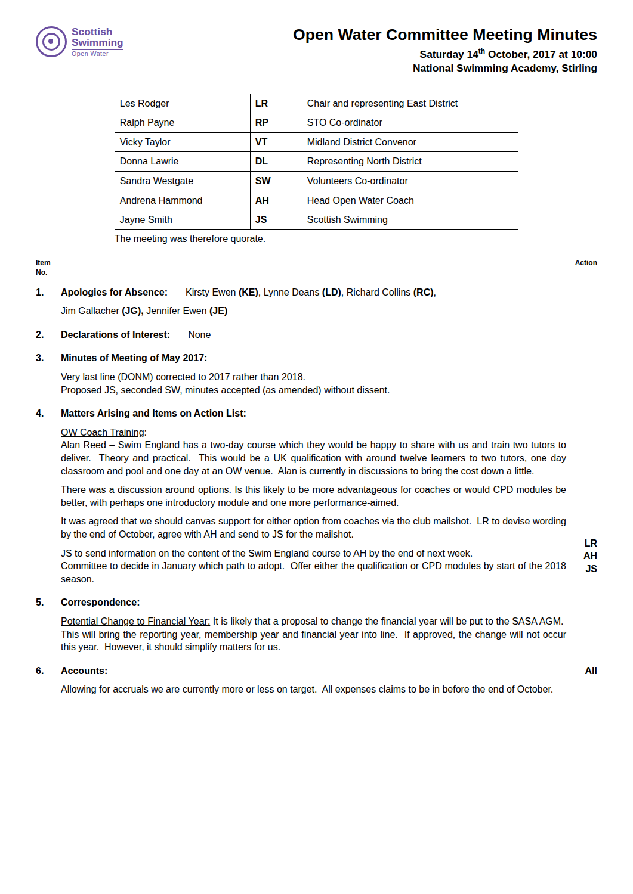Scottish
Swimming
Open Water
Open Water Committee Meeting Minutes
Saturday 14th October, 2017 at 10:00
National Swimming Academy, Stirling
| Les Rodger | LR | Chair and representing East District |
| Ralph Payne | RP | STO Co-ordinator |
| Vicky Taylor | VT | Midland District Convenor |
| Donna Lawrie | DL | Representing North District |
| Sandra Westgate | SW | Volunteers Co-ordinator |
| Andrena Hammond | AH | Head Open Water Coach |
| Jayne Smith | JS | Scottish Swimming |
The meeting was therefore quorate.
Item
No.
Action
1.
Apologies for Absence: Kirsty Ewen (KE), Lynne Deans (LD), Richard Collins (RC),
Jim Gallacher (JG), Jennifer Ewen (JE)
2.
Declarations of Interest: None
3.
Minutes of Meeting of May 2017:
Very last line (DONM) corrected to 2017 rather than 2018.
Proposed JS, seconded SW, minutes accepted (as amended) without dissent.
4.
Matters Arising and Items on Action List:
OW Coach Training:
Alan Reed – Swim England has a two-day course which they would be happy to share with us and train two tutors to deliver. Theory and practical. This would be a UK qualification with around twelve learners to two tutors, one day classroom and pool and one day at an OW venue. Alan is currently in discussions to bring the cost down a little.
There was a discussion around options. Is this likely to be more advantageous for coaches or would CPD modules be better, with perhaps one introductory module and one more performance-aimed.
It was agreed that we should canvas support for either option from coaches via the club mailshot. LR to devise wording by the end of October, agree with AH and send to JS for the mailshot.
JS to send information on the content of the Swim England course to AH by the end of next week.
Committee to decide in January which path to adopt. Offer either the qualification or CPD modules by start of the 2018 season.
LR
AH
JS
5.
Correspondence:
Potential Change to Financial Year: It is likely that a proposal to change the financial year will be put to the SASA AGM. This will bring the reporting year, membership year and financial year into line. If approved, the change will not occur this year. However, it should simplify matters for us.
6.
Accounts:
Allowing for accruals we are currently more or less on target. All expenses claims to be in before the end of October.
All